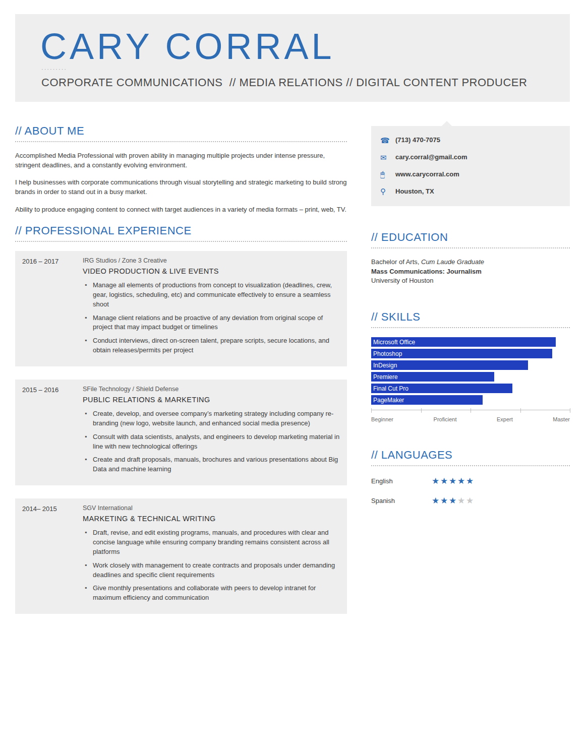CARY CORRAL
·········
CORPORATE COMMUNICATIONS // MEDIA RELATIONS // DIGITAL CONTENT PRODUCER
// ABOUT ME
Accomplished Media Professional with proven ability in managing multiple projects under intense pressure, stringent deadlines, and a constantly evolving environment.
I help businesses with corporate communications through visual storytelling and strategic marketing to build strong brands in order to stand out in a busy market.
Ability to produce engaging content to connect with target audiences in a variety of media formats – print, web, TV.
// PROFESSIONAL EXPERIENCE
2016 – 2017
IRG Studios / Zone 3 Creative
VIDEO PRODUCTION & LIVE EVENTS
Manage all elements of productions from concept to visualization (deadlines, crew, gear, logistics, scheduling, etc) and communicate effectively to ensure a seamless shoot
Manage client relations and be proactive of any deviation from original scope of project that may impact budget or timelines
Conduct interviews, direct on-screen talent, prepare scripts, secure locations, and obtain releases/permits per project
2015 – 2016
SFile Technology / Shield Defense
PUBLIC RELATIONS & MARKETING
Create, develop, and oversee company’s marketing strategy including company re-branding (new logo, website launch, and enhanced social media presence)
Consult with data scientists, analysts, and engineers to develop marketing material in line with new technological offerings
Create and draft proposals, manuals, brochures and various presentations about Big Data and machine learning
2014– 2015
SGV International
MARKETING & TECHNICAL WRITING
Draft, revise, and edit existing programs, manuals, and procedures with clear and concise language while ensuring company branding remains consistent across all platforms
Work closely with management to create contracts and proposals under demanding deadlines and specific client requirements
Give monthly presentations and collaborate with peers to develop intranet for maximum efficiency and communication
☎(713) 470-7075
✉cary.corral@gmail.com
🖱www.carycorral.com
⚲Houston, TX
// EDUCATION
Bachelor of Arts, Cum Laude Graduate
Mass Communications: Journalism
University of Houston
// SKILLS
Microsoft Office
Photoshop
InDesign
Premiere
Final Cut Pro
PageMaker
Beginner Proficient Expert Master
// LANGUAGES
English ★★★★★
Spanish ★★★★★